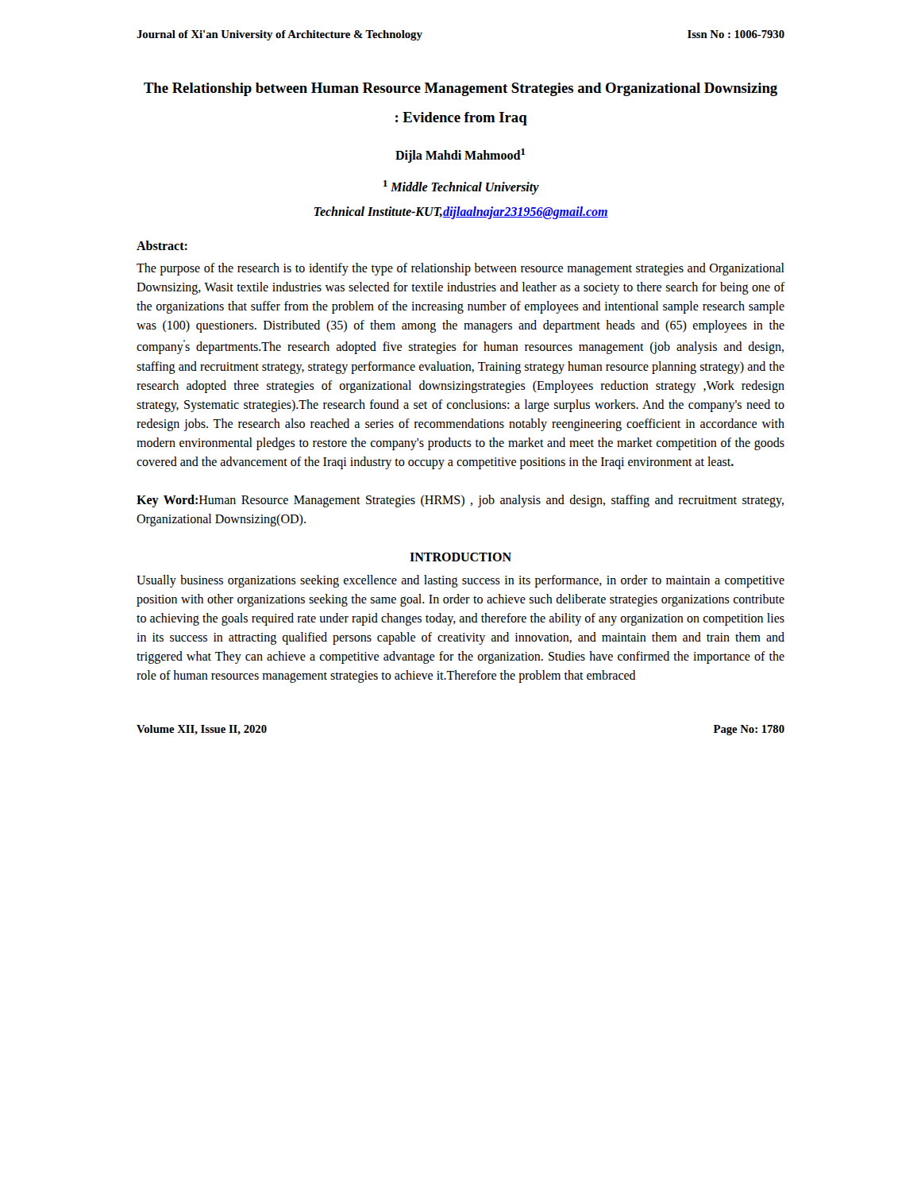Journal of Xi'an University of Architecture & Technology Issn No : 1006-7930
The Relationship between Human Resource Management Strategies and Organizational Downsizing : Evidence from Iraq
Dijla Mahdi Mahmood1
1 Middle Technical University
Technical Institute-KUT,dijlaalnajar231956@gmail.com
Abstract:
The purpose of the research is to identify the type of relationship between resource management strategies and Organizational Downsizing, Wasit textile industries was selected for textile industries and leather as a society to there search for being one of the organizations that suffer from the problem of the increasing number of employees and intentional sample research sample was (100) questioners. Distributed (35) of them among the managers and department heads and (65) employees in the company's departments.The research adopted five strategies for human resources management (job analysis and design, staffing and recruitment strategy, strategy performance evaluation, Training strategy human resource planning strategy) and the research adopted three strategies of organizational downsizingstrategies (Employees reduction strategy ,Work redesign strategy, Systematic strategies).The research found a set of conclusions: a large surplus workers. And the company's need to redesign jobs. The research also reached a series of recommendations notably reengineering coefficient in accordance with modern environmental pledges to restore the company's products to the market and meet the market competition of the goods covered and the advancement of the Iraqi industry to occupy a competitive positions in the Iraqi environment at least.
Key Word: Human Resource Management Strategies (HRMS) , job analysis and design, staffing and recruitment strategy, Organizational Downsizing(OD).
INTRODUCTION
Usually business organizations seeking excellence and lasting success in its performance, in order to maintain a competitive position with other organizations seeking the same goal. In order to achieve such deliberate strategies organizations contribute to achieving the goals required rate under rapid changes today, and therefore the ability of any organization on competition lies in its success in attracting qualified persons capable of creativity and innovation, and maintain them and train them and triggered what They can achieve a competitive advantage for the organization. Studies have confirmed the importance of the role of human resources management strategies to achieve it.Therefore the problem that embraced
Volume XII, Issue II, 2020 Page No: 1780